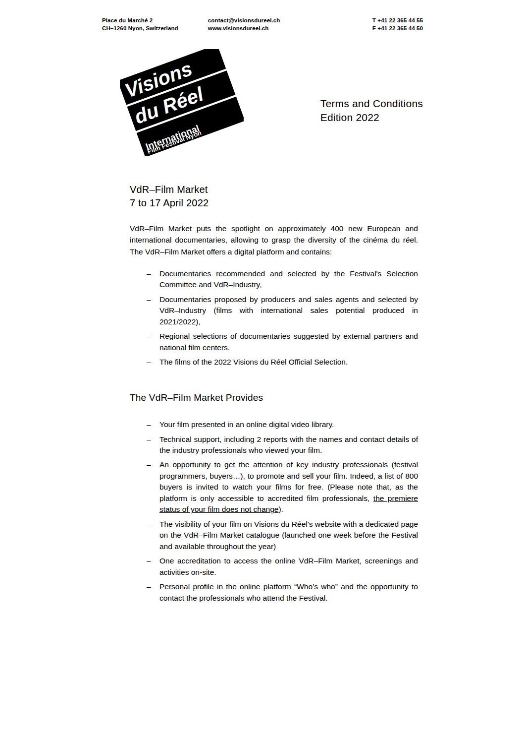Place du Marché 2
CH–1260 Nyon, Switzerland
contact@visionsdureel.ch
www.visionsdureel.ch
T +41 22 365 44 55
F +41 22 365 44 50
Visions du Réel International Film Festival Nyon
Terms and Conditions
Edition 2022
VdR–Film Market
7 to 17 April 2022
VdR–Film Market puts the spotlight on approximately 400 new European and international documentaries, allowing to grasp the diversity of the cinéma du réel. The VdR–Film Market offers a digital platform and contains:
Documentaries recommended and selected by the Festival's Selection Committee and VdR–Industry,
Documentaries proposed by producers and sales agents and selected by VdR–Industry (films with international sales potential produced in 2021/2022),
Regional selections of documentaries suggested by external partners and national film centers.
The films of the 2022 Visions du Réel Official Selection.
The VdR–Film Market Provides
Your film presented in an online digital video library.
Technical support, including 2 reports with the names and contact details of the industry professionals who viewed your film.
An opportunity to get the attention of key industry professionals (festival programmers, buyers…), to promote and sell your film. Indeed, a list of 800 buyers is invited to watch your films for free. (Please note that, as the platform is only accessible to accredited film professionals, the premiere status of your film does not change).
The visibility of your film on Visions du Réel's website with a dedicated page on the VdR–Film Market catalogue (launched one week before the Festival and available throughout the year)
One accreditation to access the online VdR–Film Market, screenings and activities on-site.
Personal profile in the online platform “Who’s who” and the opportunity to contact the professionals who attend the Festival.